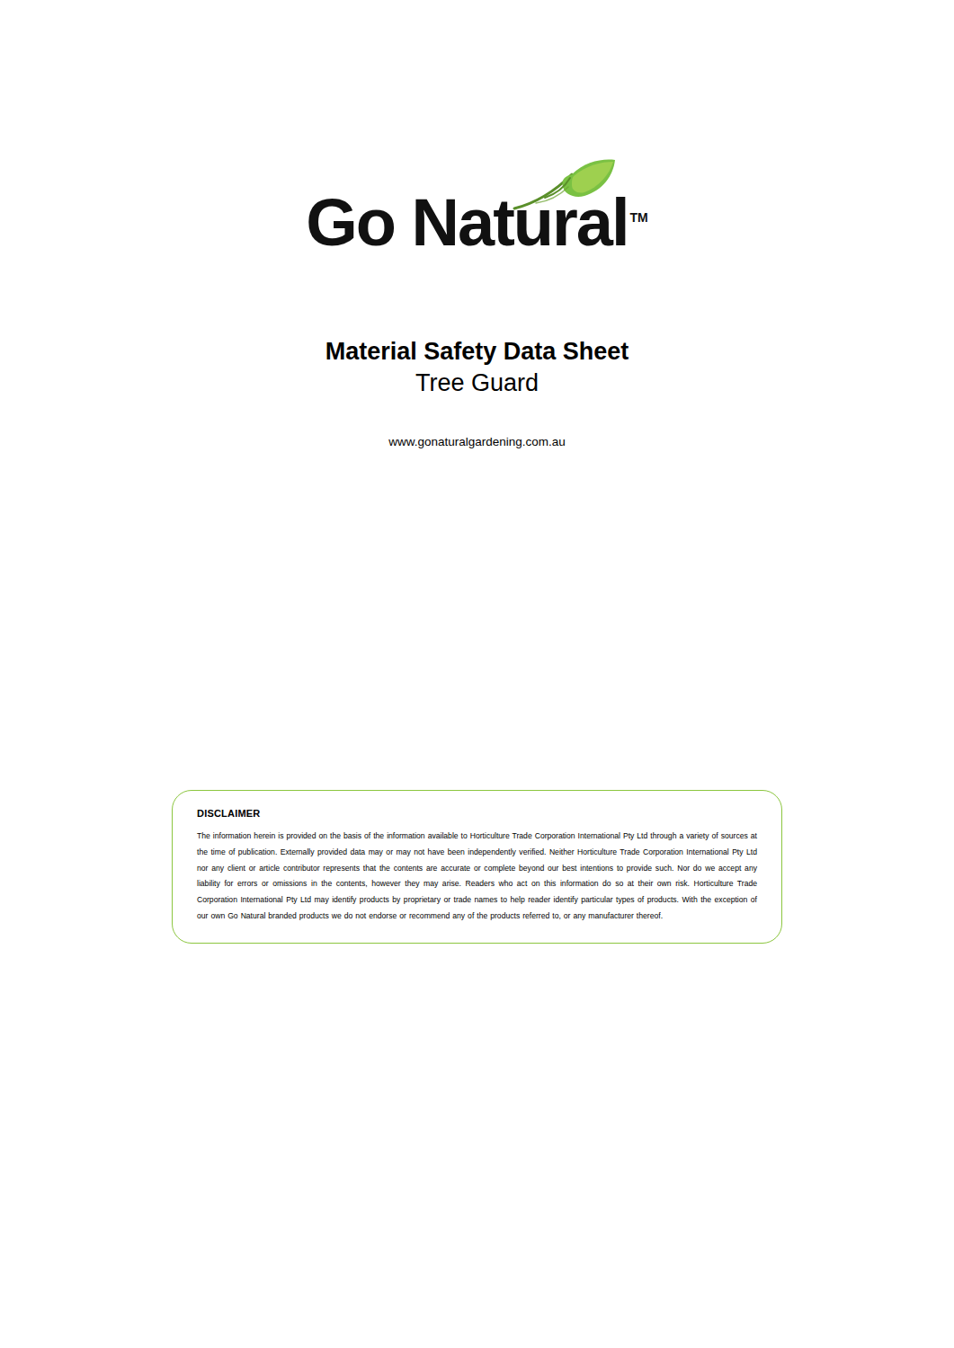Go NaturalTM
Material Safety Data Sheet
Tree Guard
www.gonaturalgardening.com.au
DISCLAIMER
The information herein is provided on the basis of the information available to Horticulture Trade Corporation International Pty Ltd through a variety of sources at the time of publication. Externally provided data may or may not have been independently verified. Neither Horticulture Trade Corporation International Pty Ltd nor any client or article contributor represents that the contents are accurate or complete beyond our best intentions to provide such. Nor do we accept any liability for errors or omissions in the contents, however they may arise. Readers who act on this information do so at their own risk. Horticulture Trade Corporation International Pty Ltd may identify products by proprietary or trade names to help reader identify particular types of products. With the exception of our own Go Natural branded products we do not endorse or recommend any of the products referred to, or any manufacturer thereof.